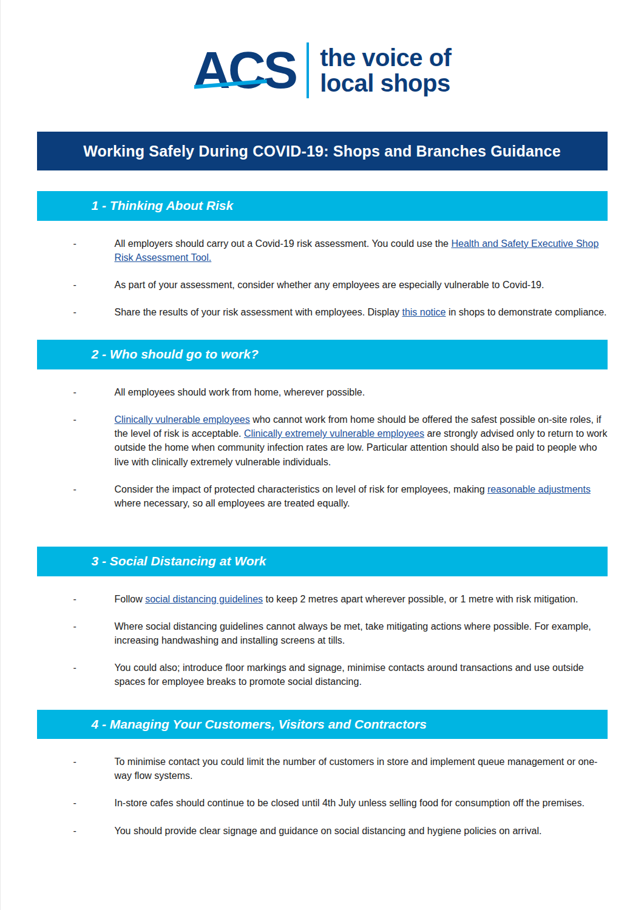ACS
the voice of
local shops
Working Safely During COVID-19: Shops and Branches Guidance
1 - Thinking About Risk
- All employers should carry out a Covid-19 risk assessment. You could use the Health and Safety Executive Shop Risk Assessment Tool.
- As part of your assessment, consider whether any employees are especially vulnerable to Covid-19.
- Share the results of your risk assessment with employees. Display this notice in shops to demonstrate compliance.
2 - Who should go to work?
- All employees should work from home, wherever possible.
- Clinically vulnerable employees who cannot work from home should be offered the safest possible on-site roles, if the level of risk is acceptable. Clinically extremely vulnerable employees are strongly advised only to return to work outside the home when community infection rates are low. Particular attention should also be paid to people who live with clinically extremely vulnerable individuals.
- Consider the impact of protected characteristics on level of risk for employees, making reasonable adjustments where necessary, so all employees are treated equally.
3 - Social Distancing at Work
- Follow social distancing guidelines to keep 2 metres apart wherever possible, or 1 metre with risk mitigation.
- Where social distancing guidelines cannot always be met, take mitigating actions where possible. For example, increasing handwashing and installing screens at tills.
- You could also; introduce floor markings and signage, minimise contacts around transactions and use outside spaces for employee breaks to promote social distancing.
4 - Managing Your Customers, Visitors and Contractors
- To minimise contact you could limit the number of customers in store and implement queue management or one-way flow systems.
- In-store cafes should continue to be closed until 4th July unless selling food for consumption off the premises.
- You should provide clear signage and guidance on social distancing and hygiene policies on arrival.